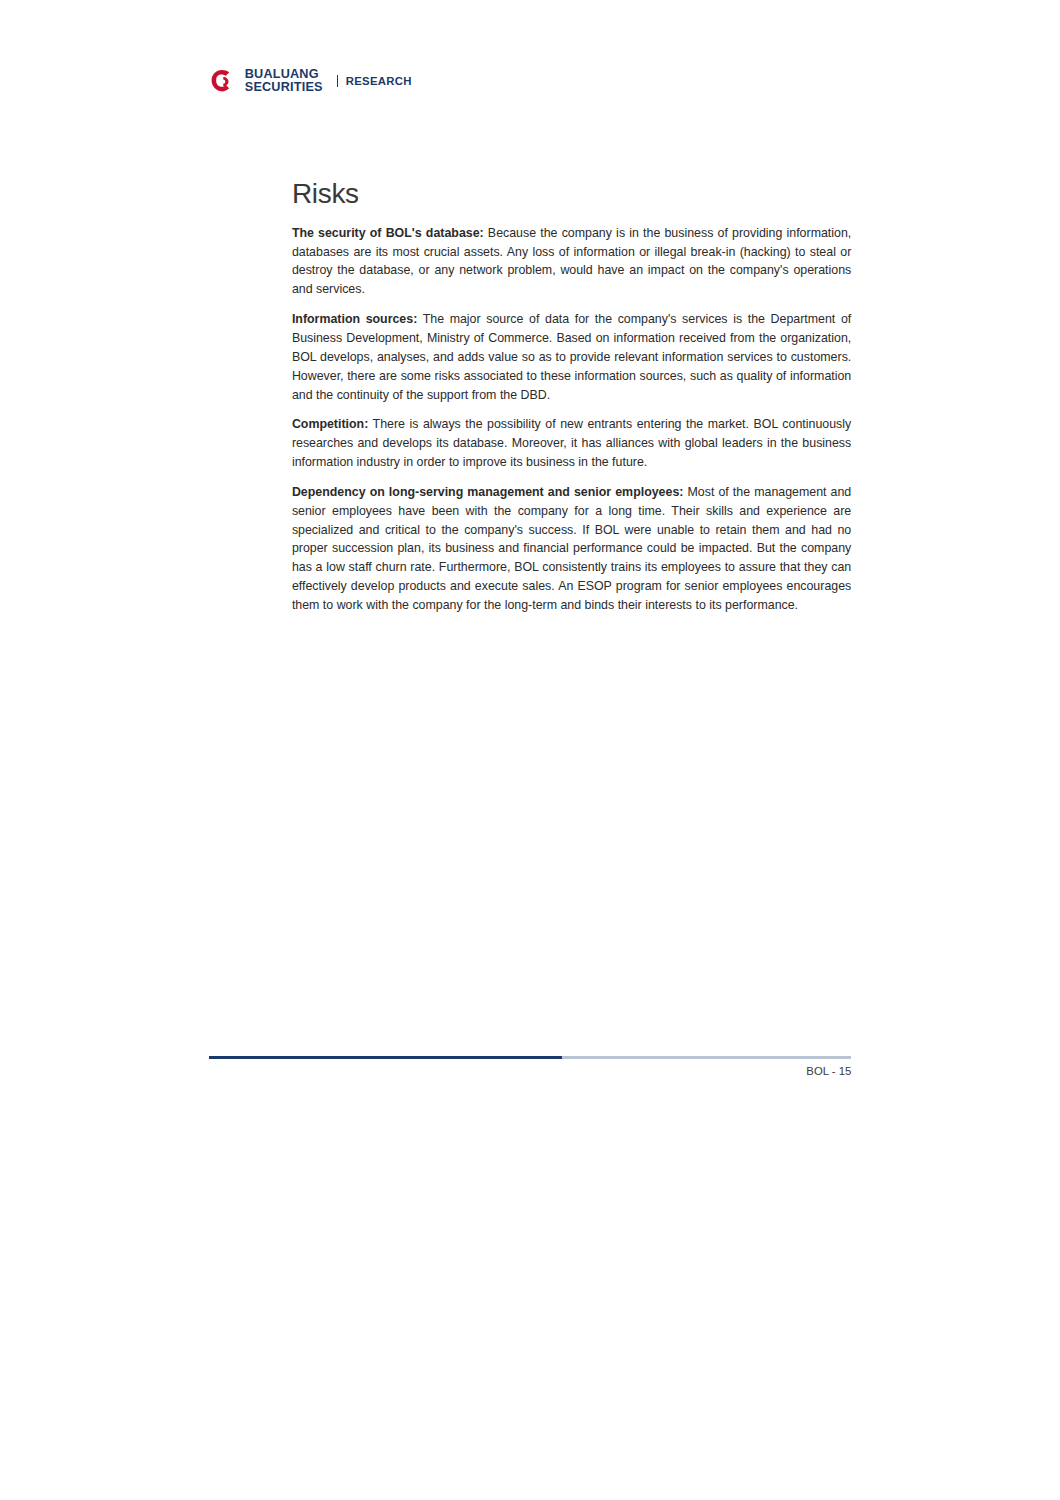BUALUANG
SECURITIES
RESEARCH
Risks
The security of BOL's database: Because the company is in the business of providing information, databases are its most crucial assets. Any loss of information or illegal break-in (hacking) to steal or destroy the database, or any network problem, would have an impact on the company's operations and services.
Information sources: The major source of data for the company's services is the Department of Business Development, Ministry of Commerce. Based on information received from the organization, BOL develops, analyses, and adds value so as to provide relevant information services to customers. However, there are some risks associated to these information sources, such as quality of information and the continuity of the support from the DBD.
Competition: There is always the possibility of new entrants entering the market. BOL continuously researches and develops its database. Moreover, it has alliances with global leaders in the business information industry in order to improve its business in the future.
Dependency on long-serving management and senior employees: Most of the management and senior employees have been with the company for a long time. Their skills and experience are specialized and critical to the company's success. If BOL were unable to retain them and had no proper succession plan, its business and financial performance could be impacted. But the company has a low staff churn rate. Furthermore, BOL consistently trains its employees to assure that they can effectively develop products and execute sales. An ESOP program for senior employees encourages them to work with the company for the long-term and binds their interests to its performance.
BOL - 15